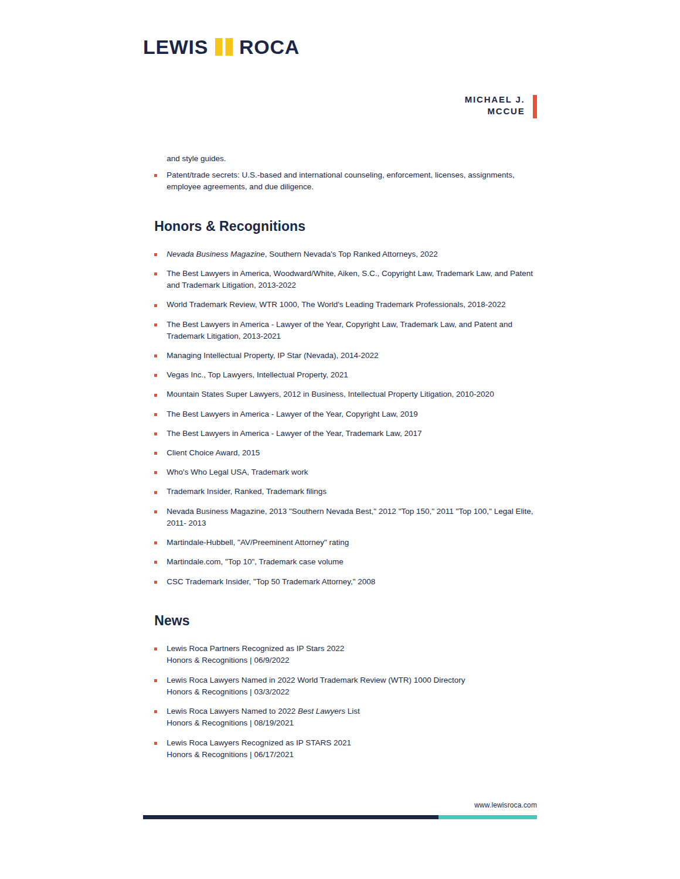LEWIS ROCA
MICHAEL J.
MCCUE
and style guides.
Patent/trade secrets: U.S.-based and international counseling, enforcement, licenses, assignments, employee agreements, and due diligence.
Honors & Recognitions
Nevada Business Magazine, Southern Nevada's Top Ranked Attorneys, 2022
The Best Lawyers in America, Woodward/White, Aiken, S.C., Copyright Law, Trademark Law, and Patent and Trademark Litigation, 2013-2022
World Trademark Review, WTR 1000, The World's Leading Trademark Professionals, 2018-2022
The Best Lawyers in America - Lawyer of the Year, Copyright Law, Trademark Law, and Patent and Trademark Litigation, 2013-2021
Managing Intellectual Property, IP Star (Nevada), 2014-2022
Vegas Inc., Top Lawyers, Intellectual Property, 2021
Mountain States Super Lawyers, 2012 in Business, Intellectual Property Litigation, 2010-2020
The Best Lawyers in America - Lawyer of the Year, Copyright Law, 2019
The Best Lawyers in America - Lawyer of the Year, Trademark Law, 2017
Client Choice Award, 2015
Who's Who Legal USA, Trademark work
Trademark Insider, Ranked, Trademark filings
Nevada Business Magazine, 2013 "Southern Nevada Best," 2012 "Top 150," 2011 "Top 100," Legal Elite, 2011- 2013
Martindale-Hubbell, "AV/Preeminent Attorney" rating
Martindale.com, "Top 10", Trademark case volume
CSC Trademark Insider, "Top 50 Trademark Attorney," 2008
News
Lewis Roca Partners Recognized as IP Stars 2022Honors & Recognitions | 06/9/2022
Lewis Roca Lawyers Named in 2022 World Trademark Review (WTR) 1000 DirectoryHonors & Recognitions | 03/3/2022
Lewis Roca Lawyers Named to 2022 Best Lawyers ListHonors & Recognitions | 08/19/2021
Lewis Roca Lawyers Recognized as IP STARS 2021Honors & Recognitions | 06/17/2021
www.lewisroca.com